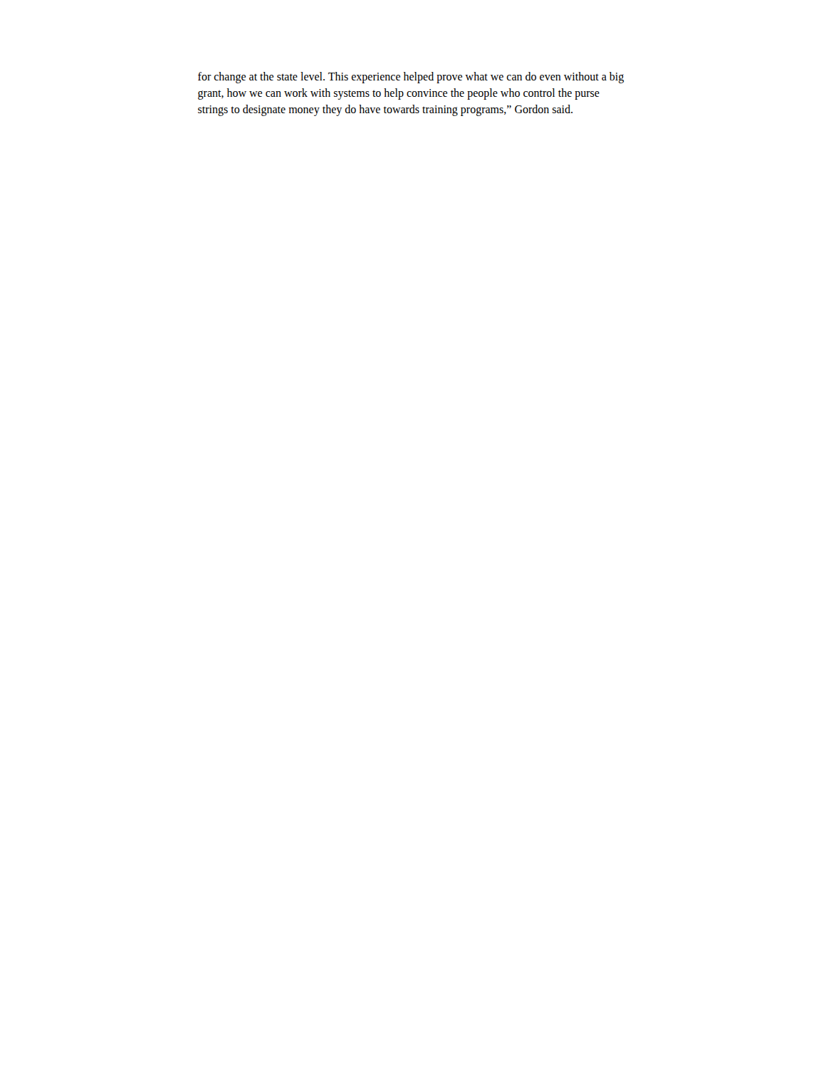for change at the state level. This experience helped prove what we can do even without a big grant, how we can work with systems to help convince the people who control the purse strings to designate money they do have towards training programs,” Gordon said.